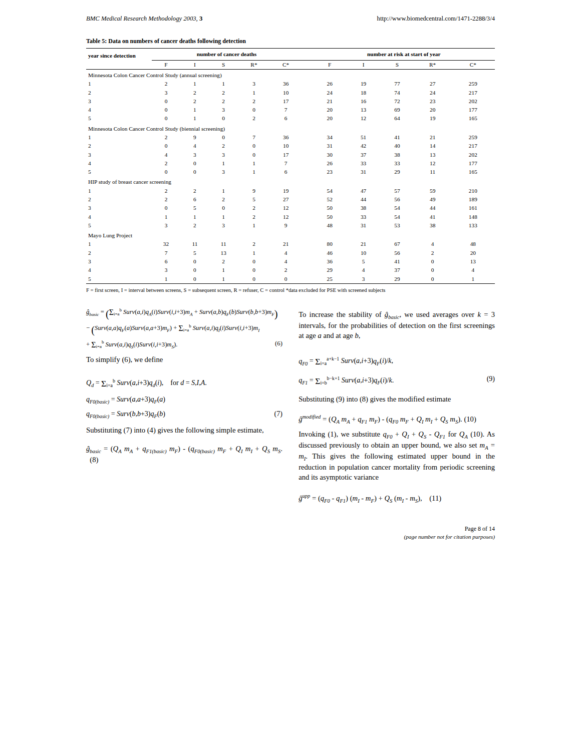BMC Medical Research Methodology 2003, 3
http://www.biomedcentral.com/1471-2288/3/4
Table 5: Data on numbers of cancer deaths following detection
| year since detection | number of cancer deaths | | number at risk at start of year |
| --- | --- | --- | --- |
| | F | I | S | R* | C* | | F | I | S | R* | C* |
| Minnesota Colon Cancer Control Study (annual screening) |
| 1 | 2 | 1 | 1 | 3 | 36 | | 26 | 19 | 77 | 27 | 259 |
| 2 | 3 | 2 | 2 | 1 | 10 | | 24 | 18 | 74 | 24 | 217 |
| 3 | 0 | 2 | 2 | 2 | 17 | | 21 | 16 | 72 | 23 | 202 |
| 4 | 0 | 1 | 3 | 0 | 7 | | 20 | 13 | 69 | 20 | 177 |
| 5 | 0 | 1 | 0 | 2 | 6 | | 20 | 12 | 64 | 19 | 165 |
| Minnesota Colon Cancer Control Study (biennial screening) |
| 1 | 2 | 9 | 0 | 7 | 36 | | 34 | 51 | 41 | 21 | 259 |
| 2 | 0 | 4 | 2 | 0 | 10 | | 31 | 42 | 40 | 14 | 217 |
| 3 | 4 | 3 | 3 | 0 | 17 | | 30 | 37 | 38 | 13 | 202 |
| 4 | 2 | 0 | 1 | 1 | 7 | | 26 | 33 | 33 | 12 | 177 |
| 5 | 0 | 0 | 3 | 1 | 6 | | 23 | 31 | 29 | 11 | 165 |
| HIP study of breast cancer screening |
| 1 | 2 | 2 | 1 | 9 | 19 | | 54 | 47 | 57 | 59 | 210 |
| 2 | 2 | 6 | 2 | 5 | 27 | | 52 | 44 | 56 | 49 | 189 |
| 3 | 0 | 5 | 0 | 2 | 12 | | 50 | 38 | 54 | 44 | 161 |
| 4 | 1 | 1 | 1 | 2 | 12 | | 50 | 33 | 54 | 41 | 148 |
| 5 | 3 | 2 | 3 | 1 | 9 | | 48 | 31 | 53 | 38 | 133 |
| Mayo Lung Project |
| 1 | 32 | 11 | 11 | 2 | 21 | | 80 | 21 | 67 | 4 | 48 |
| 2 | 7 | 5 | 13 | 1 | 4 | | 46 | 10 | 56 | 2 | 20 |
| 3 | 6 | 0 | 2 | 0 | 4 | | 36 | 5 | 41 | 0 | 13 |
| 4 | 3 | 0 | 1 | 0 | 2 | | 29 | 4 | 37 | 0 | 4 |
| 5 | 1 | 0 | 1 | 0 | 0 | | 25 | 3 | 29 | 0 | 1 |
F = first screen, I = interval between screens, S = subsequent screen, R = refuser, C = control *data excluded for PSE with screened subjects
ĝbasic = (Σi=ab Surv(a,i)qA(i)Surv(i,i+3)mA + Surv(a,b)qF(b)Surv(b,b+3)mF)
− (Surv(a,a)qF(a)Surv(a,a+3)mF) + Σi=ab Surv(a,i)qI(i)Surv(i,i+3)mI
+ Σi=ab Surv(a,i)qS(i)Surv(i,i+3)mS). (6)
To simplify (6), we define
Qd = Σi=ab Surv(a,i+3)qd(i), for d = S,I,A.
qF0(basic) = Surv(a,a+3)qF(a)
qF0(basic) = Surv(b,b+3)qF(b) (7)
Substituting (7) into (4) gives the following simple estimate,
ĝbasic = (QA mA + qF1(basic) mF) - (qF0(basic) mF + QI mI + QS mS. (8)
To increase the stability of ĝbasic, we used averages over k = 3 intervals, for the probabilities of detection on the first screenings at age a and at age b,
qF0 = Σi=aa+k−1 Surv(a,i+3)qF(i)/k,
qF1 = Σi=bb−k+1 Surv(a,i+3)qF(i)/k. (9)
Substituting (9) into (8) gives the modified estimate
ĝmodified = (QA mA + qF1 mF) - (qF0 mF + QI mI + QS mS). (10)
Invoking (1), we substitute qF0 + QI + QS - QF1 for QA (10). As discussed previously to obtain an upper bound, we also set mA = mI. This gives the following estimated upper bound in the reduction in population cancer mortality from periodic screening and its asymptotic variance
ĝupp = (qF0 - qF1) (mI - mF) + QS (mI - mS), (11)
Page 8 of 14
(page number not for citation purposes)